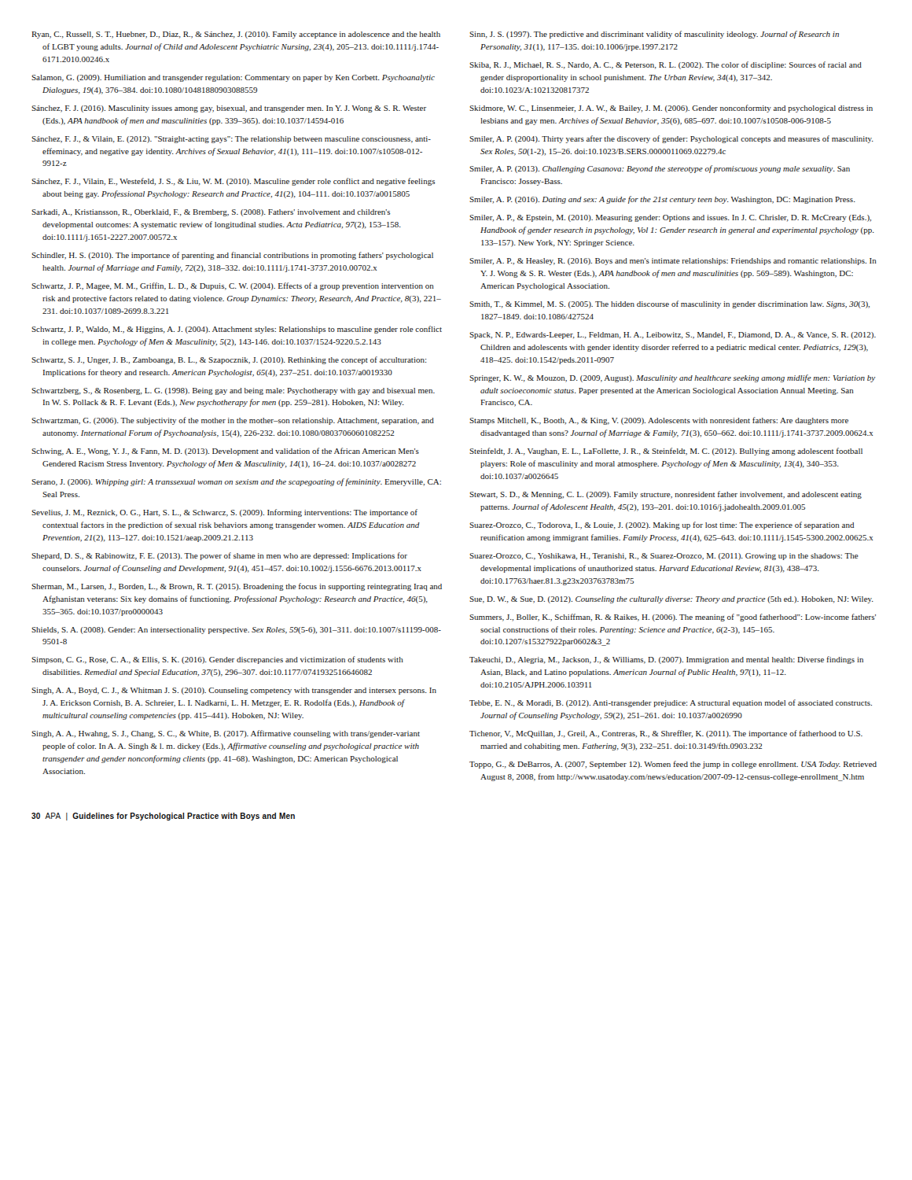Ryan, C., Russell, S. T., Huebner, D., Diaz, R., & Sánchez, J. (2010). Family acceptance in adolescence and the health of LGBT young adults. Journal of Child and Adolescent Psychiatric Nursing, 23(4), 205–213. doi:10.1111/j.1744-6171.2010.00246.x
Salamon, G. (2009). Humiliation and transgender regulation: Commentary on paper by Ken Corbett. Psychoanalytic Dialogues, 19(4), 376–384. doi:10.1080/10481880903088559
Sánchez, F. J. (2016). Masculinity issues among gay, bisexual, and transgender men. In Y. J. Wong & S. R. Wester (Eds.), APA handbook of men and masculinities (pp. 339–365). doi:10.1037/14594-016
Sánchez, F. J., & Vilain, E. (2012). "Straight-acting gays": The relationship between masculine consciousness, anti-effeminacy, and negative gay identity. Archives of Sexual Behavior, 41(1), 111–119. doi:10.1007/s10508-012-9912-z
Sánchez, F. J., Vilain, E., Westefeld, J. S., & Liu, W. M. (2010). Masculine gender role conflict and negative feelings about being gay. Professional Psychology: Research and Practice, 41(2), 104–111. doi:10.1037/a0015805
Sarkadi, A., Kristiansson, R., Oberklaid, F., & Bremberg, S. (2008). Fathers' involvement and children's developmental outcomes: A systematic review of longitudinal studies. Acta Pediatrica, 97(2), 153–158. doi:10.1111/j.1651-2227.2007.00572.x
Schindler, H. S. (2010). The importance of parenting and financial contributions in promoting fathers' psychological health. Journal of Marriage and Family, 72(2), 318–332. doi:10.1111/j.1741-3737.2010.00702.x
Schwartz, J. P., Magee, M. M., Griffin, L. D., & Dupuis, C. W. (2004). Effects of a group prevention intervention on risk and protective factors related to dating violence. Group Dynamics: Theory, Research, And Practice, 8(3), 221–231. doi:10.1037/1089-2699.8.3.221
Schwartz, J. P., Waldo, M., & Higgins, A. J. (2004). Attachment styles: Relationships to masculine gender role conflict in college men. Psychology of Men & Masculinity, 5(2), 143-146. doi:10.1037/1524-9220.5.2.143
Schwartz, S. J., Unger, J. B., Zamboanga, B. L., & Szapocznik, J. (2010). Rethinking the concept of acculturation: Implications for theory and research. American Psychologist, 65(4), 237–251. doi:10.1037/a0019330
Schwartzberg, S., & Rosenberg, L. G. (1998). Being gay and being male: Psychotherapy with gay and bisexual men. In W. S. Pollack & R. F. Levant (Eds.), New psychotherapy for men (pp. 259–281). Hoboken, NJ: Wiley.
Schwartzman, G. (2006). The subjectivity of the mother in the mother–son relationship. Attachment, separation, and autonomy. International Forum of Psychoanalysis, 15(4), 226-232. doi:10.1080/08037060601082252
Schwing, A. E., Wong, Y. J., & Fann, M. D. (2013). Development and validation of the African American Men's Gendered Racism Stress Inventory. Psychology of Men & Masculinity, 14(1), 16–24. doi:10.1037/a0028272
Serano, J. (2006). Whipping girl: A transsexual woman on sexism and the scapegoating of femininity. Emeryville, CA: Seal Press.
Sevelius, J. M., Reznick, O. G., Hart, S. L., & Schwarcz, S. (2009). Informing interventions: The importance of contextual factors in the prediction of sexual risk behaviors among transgender women. AIDS Education and Prevention, 21(2), 113–127. doi:10.1521/aeap.2009.21.2.113
Shepard, D. S., & Rabinowitz, F. E. (2013). The power of shame in men who are depressed: Implications for counselors. Journal of Counseling and Development, 91(4), 451–457. doi:10.1002/j.1556-6676.2013.00117.x
Sherman, M., Larsen, J., Borden, L., & Brown, R. T. (2015). Broadening the focus in supporting reintegrating Iraq and Afghanistan veterans: Six key domains of functioning. Professional Psychology: Research and Practice, 46(5), 355–365. doi:10.1037/pro0000043
Shields, S. A. (2008). Gender: An intersectionality perspective. Sex Roles, 59(5-6), 301–311. doi:10.1007/s11199-008-9501-8
Simpson, C. G., Rose, C. A., & Ellis, S. K. (2016). Gender discrepancies and victimization of students with disabilities. Remedial and Special Education, 37(5), 296–307. doi:10.1177/0741932516646082
Singh, A. A., Boyd, C. J., & Whitman J. S. (2010). Counseling competency with transgender and intersex persons. In J. A. Erickson Cornish, B. A. Schreier, L. I. Nadkarni, L. H. Metzger, E. R. Rodolfa (Eds.), Handbook of multicultural counseling competencies (pp. 415–441). Hoboken, NJ: Wiley.
Singh, A. A., Hwahng, S. J., Chang, S. C., & White, B. (2017). Affirmative counseling with trans/gender-variant people of color. In A. A. Singh & l. m. dickey (Eds.), Affirmative counseling and psychological practice with transgender and gender nonconforming clients (pp. 41–68). Washington, DC: American Psychological Association.
Sinn, J. S. (1997). The predictive and discriminant validity of masculinity ideology. Journal of Research in Personality, 31(1), 117–135. doi:10.1006/jrpe.1997.2172
Skiba, R. J., Michael, R. S., Nardo, A. C., & Peterson, R. L. (2002). The color of discipline: Sources of racial and gender disproportionality in school punishment. The Urban Review, 34(4), 317–342. doi:10.1023/A:1021320817372
Skidmore, W. C., Linsenmeier, J. A. W., & Bailey, J. M. (2006). Gender nonconformity and psychological distress in lesbians and gay men. Archives of Sexual Behavior, 35(6), 685–697. doi:10.1007/s10508-006-9108-5
Smiler, A. P. (2004). Thirty years after the discovery of gender: Psychological concepts and measures of masculinity. Sex Roles, 50(1-2), 15–26. doi:10.1023/B.SERS.0000011069.02279.4c
Smiler, A. P. (2013). Challenging Casanova: Beyond the stereotype of promiscuous young male sexuality. San Francisco: Jossey-Bass.
Smiler, A. P. (2016). Dating and sex: A guide for the 21st century teen boy. Washington, DC: Magination Press.
Smiler, A. P., & Epstein, M. (2010). Measuring gender: Options and issues. In J. C. Chrisler, D. R. McCreary (Eds.), Handbook of gender research in psychology, Vol 1: Gender research in general and experimental psychology (pp. 133–157). New York, NY: Springer Science.
Smiler, A. P., & Heasley, R. (2016). Boys and men's intimate relationships: Friendships and romantic relationships. In Y. J. Wong & S. R. Wester (Eds.), APA handbook of men and masculinities (pp. 569–589). Washington, DC: American Psychological Association.
Smith, T., & Kimmel, M. S. (2005). The hidden discourse of masculinity in gender discrimination law. Signs, 30(3), 1827–1849. doi:10.1086/427524
Spack, N. P., Edwards-Leeper, L., Feldman, H. A., Leibowitz, S., Mandel, F., Diamond, D. A., & Vance, S. R. (2012). Children and adolescents with gender identity disorder referred to a pediatric medical center. Pediatrics, 129(3), 418–425. doi:10.1542/peds.2011-0907
Springer, K. W., & Mouzon, D. (2009, August). Masculinity and healthcare seeking among midlife men: Variation by adult socioeconomic status. Paper presented at the American Sociological Association Annual Meeting. San Francisco, CA.
Stamps Mitchell, K., Booth, A., & King, V. (2009). Adolescents with nonresident fathers: Are daughters more disadvantaged than sons? Journal of Marriage & Family, 71(3), 650–662. doi:10.1111/j.1741-3737.2009.00624.x
Steinfeldt, J. A., Vaughan, E. L., LaFollette, J. R., & Steinfeldt, M. C. (2012). Bullying among adolescent football players: Role of masculinity and moral atmosphere. Psychology of Men & Masculinity, 13(4), 340–353. doi:10.1037/a0026645
Stewart, S. D., & Menning, C. L. (2009). Family structure, nonresident father involvement, and adolescent eating patterns. Journal of Adolescent Health, 45(2), 193–201. doi:10.1016/j.jadohealth.2009.01.005
Suarez-Orozco, C., Todorova, I., & Louie, J. (2002). Making up for lost time: The experience of separation and reunification among immigrant families. Family Process, 41(4), 625–643. doi:10.1111/j.1545-5300.2002.00625.x
Suarez-Orozco, C., Yoshikawa, H., Teranishi, R., & Suarez-Orozco, M. (2011). Growing up in the shadows: The developmental implications of unauthorized status. Harvard Educational Review, 81(3), 438–473. doi:10.17763/haer.81.3.g23x203763783m75
Sue, D. W., & Sue, D. (2012). Counseling the culturally diverse: Theory and practice (5th ed.). Hoboken, NJ: Wiley.
Summers, J., Boller, K., Schiffman, R. & Raikes, H. (2006). The meaning of "good fatherhood": Low-income fathers' social constructions of their roles. Parenting: Science and Practice, 6(2-3), 145–165. doi:10.1207/s15327922par0602&3_2
Takeuchi, D., Alegria, M., Jackson, J., & Williams, D. (2007). Immigration and mental health: Diverse findings in Asian, Black, and Latino populations. American Journal of Public Health, 97(1), 11–12. doi:10.2105/AJPH.2006.103911
Tebbe, E. N., & Moradi, B. (2012). Anti-transgender prejudice: A structural equation model of associated constructs. Journal of Counseling Psychology, 59(2), 251–261. doi: 10.1037/a0026990
Tichenor, V., McQuillan, J., Greil, A., Contreras, R., & Shreffler, K. (2011). The importance of fatherhood to U.S. married and cohabiting men. Fathering, 9(3), 232–251. doi:10.3149/fth.0903.232
Toppo, G., & DeBarros, A. (2007, September 12). Women feed the jump in college enrollment. USA Today. Retrieved August 8, 2008, from http://www.usatoday.com/news/education/2007-09-12-census-college-enrollment_N.htm
30 APA|Guidelines for Psychological Practice with Boys and Men